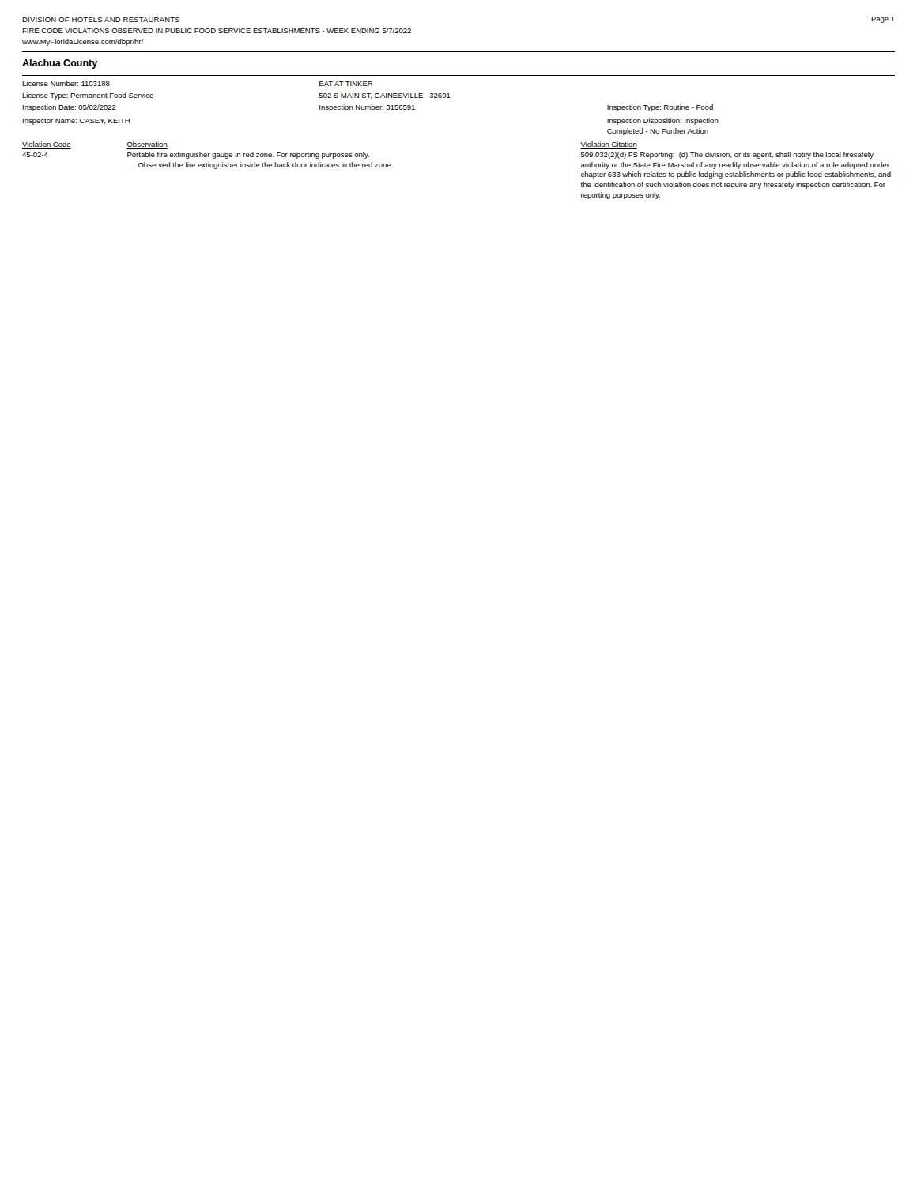Page 1
DIVISION OF HOTELS AND RESTAURANTS
FIRE CODE VIOLATIONS OBSERVED IN PUBLIC FOOD SERVICE ESTABLISHMENTS - WEEK ENDING 5/7/2022
www.MyFloridaLicense.com/dbpr/hr/
Alachua County
| License Number: 1103188 | EAT AT TINKER |
| License Type: Permanent Food Service | 502 S MAIN ST, GAINESVILLE 32601 |
| Inspection Date: 05/02/2022 | Inspection Number: 3156591 | Inspection Type: Routine - Food | |
| Inspector Name: CASEY, KEITH | | |
| | | Inspection Disposition: Inspection Completed - No Further Action |
| Violation Code | Observation | Violation Citation |
| 45-02-4 | Portable fire extinguisher gauge in red zone. For reporting purposes only. Observed the fire extinguisher inside the back door indicates in the red zone. | 509.032(2)(d) FS Reporting: (d) The division, or its agent, shall notify the local firesafety authority or the State Fire Marshal of any readily observable violation of a rule adopted under chapter 633 which relates to public lodging establishments or public food establishments, and the identification of such violation does not require any firesafety inspection certification. For reporting purposes only. |